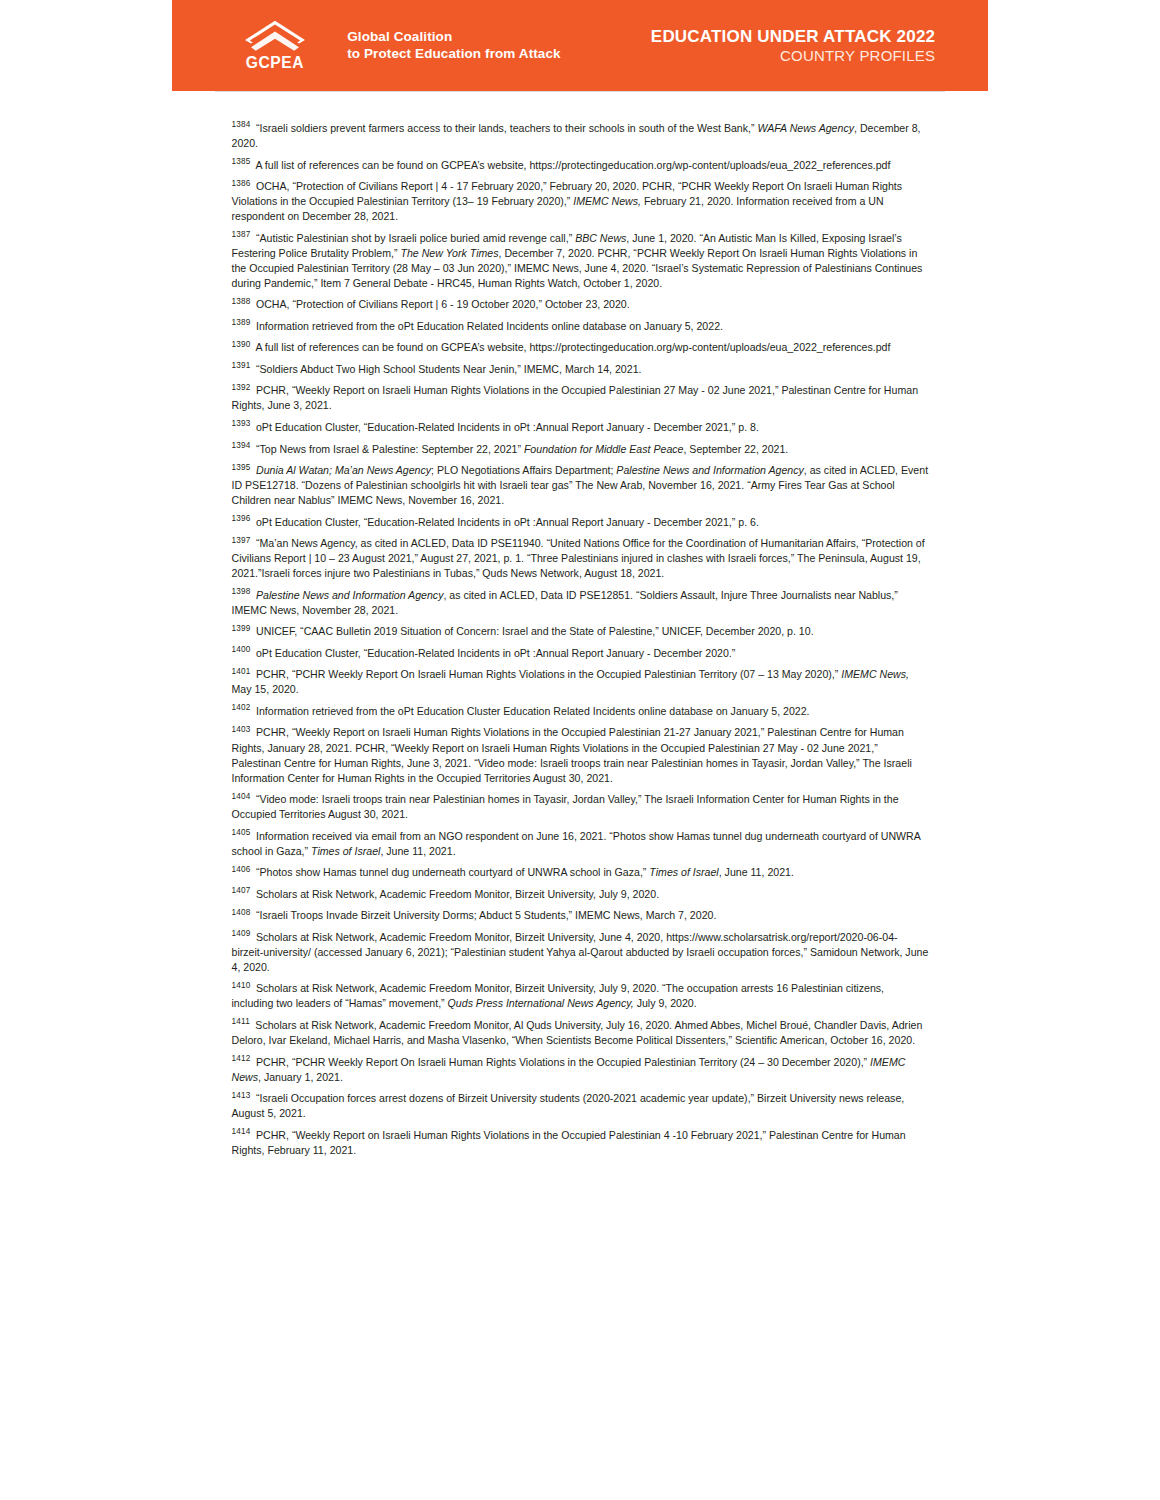GCPEA
Global Coalition
to Protect Education from Attack
EDUCATION UNDER ATTACK 2022
COUNTRY PROFILES
1384 “Israeli soldiers prevent farmers access to their lands, teachers to their schools in south of the West Bank,” WAFA News Agency, December 8, 2020.
1385 A full list of references can be found on GCPEA’s website, https://protectingeducation.org/wp-content/uploads/eua_2022_references.pdf
1386 OCHA, “Protection of Civilians Report | 4 - 17 February 2020,” February 20, 2020. PCHR, “PCHR Weekly Report On Israeli Human Rights Violations in the Occupied Palestinian Territory (13– 19 February 2020),” IMEMC News, February 21, 2020. Information received from a UN respondent on December 28, 2021.
1387 “Autistic Palestinian shot by Israeli police buried amid revenge call,” BBC News, June 1, 2020. “An Autistic Man Is Killed, Exposing Israel’s Festering Police Brutality Problem,” The New York Times, December 7, 2020. PCHR, “PCHR Weekly Report On Israeli Human Rights Violations in the Occupied Palestinian Territory (28 May – 03 Jun 2020),” IMEMC News, June 4, 2020. “Israel’s Systematic Repression of Palestinians Continues during Pandemic,” Item 7 General Debate - HRC45, Human Rights Watch, October 1, 2020.
1388 OCHA, “Protection of Civilians Report | 6 - 19 October 2020,” October 23, 2020.
1389 Information retrieved from the oPt Education Related Incidents online database on January 5, 2022.
1390 A full list of references can be found on GCPEA’s website, https://protectingeducation.org/wp-content/uploads/eua_2022_references.pdf
1391 “Soldiers Abduct Two High School Students Near Jenin,” IMEMC, March 14, 2021.
1392 PCHR, “Weekly Report on Israeli Human Rights Violations in the Occupied Palestinian 27 May - 02 June 2021,” Palestinan Centre for Human Rights, June 3, 2021.
1393 oPt Education Cluster, “Education-Related Incidents in oPt :Annual Report January - December 2021,” p. 8.
1394 “Top News from Israel & Palestine: September 22, 2021” Foundation for Middle East Peace, September 22, 2021.
1395 Dunia Al Watan; Ma’an News Agency; PLO Negotiations Affairs Department; Palestine News and Information Agency, as cited in ACLED, Event ID PSE12718. “Dozens of Palestinian schoolgirls hit with Israeli tear gas” The New Arab, November 16, 2021. “Army Fires Tear Gas at School Children near Nablus” IMEMC News, November 16, 2021.
1396 oPt Education Cluster, “Education-Related Incidents in oPt :Annual Report January - December 2021,” p. 6.
1397 “Ma’an News Agency, as cited in ACLED, Data ID PSE11940. “United Nations Office for the Coordination of Humanitarian Affairs, “Protection of Civilians Report | 10 – 23 August 2021,” August 27, 2021, p. 1. “Three Palestinians injured in clashes with Israeli forces,” The Peninsula, August 19, 2021.”Israeli forces injure two Palestinians in Tubas,” Quds News Network, August 18, 2021.
1398 Palestine News and Information Agency, as cited in ACLED, Data ID PSE12851. “Soldiers Assault, Injure Three Journalists near Nablus,” IMEMC News, November 28, 2021.
1399 UNICEF, “CAAC Bulletin 2019 Situation of Concern: Israel and the State of Palestine,” UNICEF, December 2020, p. 10.
1400 oPt Education Cluster, “Education-Related Incidents in oPt :Annual Report January - December 2020.”
1401 PCHR, “PCHR Weekly Report On Israeli Human Rights Violations in the Occupied Palestinian Territory (07 – 13 May 2020),” IMEMC News, May 15, 2020.
1402 Information retrieved from the oPt Education Cluster Education Related Incidents online database on January 5, 2022.
1403 PCHR, “Weekly Report on Israeli Human Rights Violations in the Occupied Palestinian 21-27 January 2021,” Palestinan Centre for Human Rights, January 28, 2021. PCHR, “Weekly Report on Israeli Human Rights Violations in the Occupied Palestinian 27 May - 02 June 2021,” Palestinan Centre for Human Rights, June 3, 2021. “Video mode: Israeli troops train near Palestinian homes in Tayasir, Jordan Valley,” The Israeli Information Center for Human Rights in the Occupied Territories August 30, 2021.
1404 “Video mode: Israeli troops train near Palestinian homes in Tayasir, Jordan Valley,” The Israeli Information Center for Human Rights in the Occupied Territories August 30, 2021.
1405 Information received via email from an NGO respondent on June 16, 2021. “Photos show Hamas tunnel dug underneath courtyard of UNWRA school in Gaza,” Times of Israel, June 11, 2021.
1406 “Photos show Hamas tunnel dug underneath courtyard of UNWRA school in Gaza,” Times of Israel, June 11, 2021.
1407 Scholars at Risk Network, Academic Freedom Monitor, Birzeit University, July 9, 2020.
1408 “Israeli Troops Invade Birzeit University Dorms; Abduct 5 Students,” IMEMC News, March 7, 2020.
1409 Scholars at Risk Network, Academic Freedom Monitor, Birzeit University, June 4, 2020, https://www.scholarsatrisk.org/report/2020-06-04-birzeit-university/ (accessed January 6, 2021); “Palestinian student Yahya al-Qarout abducted by Israeli occupation forces,” Samidoun Network, June 4, 2020.
1410 Scholars at Risk Network, Academic Freedom Monitor, Birzeit University, July 9, 2020. “The occupation arrests 16 Palestinian citizens, including two leaders of “Hamas” movement,” Quds Press International News Agency, July 9, 2020.
1411 Scholars at Risk Network, Academic Freedom Monitor, Al Quds University, July 16, 2020. Ahmed Abbes, Michel Broué, Chandler Davis, Adrien Deloro, Ivar Ekeland, Michael Harris, and Masha Vlasenko, “When Scientists Become Political Dissenters,” Scientific American, October 16, 2020.
1412 PCHR, “PCHR Weekly Report On Israeli Human Rights Violations in the Occupied Palestinian Territory (24 – 30 December 2020),” IMEMC News, January 1, 2021.
1413 “Israeli Occupation forces arrest dozens of Birzeit University students (2020-2021 academic year update),” Birzeit University news release, August 5, 2021.
1414 PCHR, “Weekly Report on Israeli Human Rights Violations in the Occupied Palestinian 4 -10 February 2021,” Palestinan Centre for Human Rights, February 11, 2021.